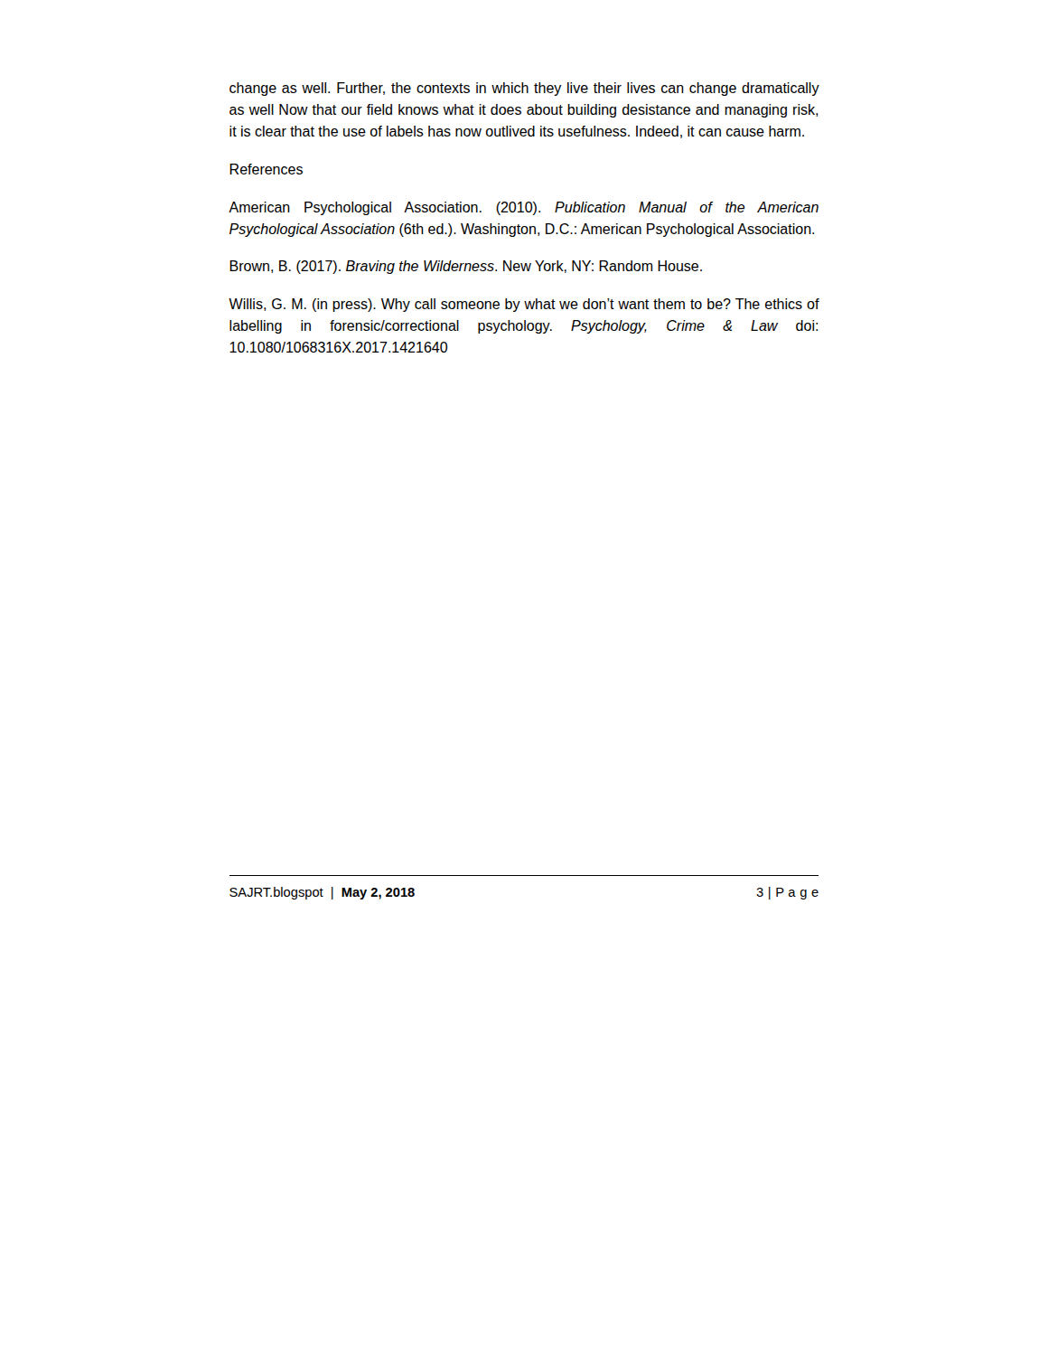change as well. Further, the contexts in which they live their lives can change dramatically as well Now that our field knows what it does about building desistance and managing risk, it is clear that the use of labels has now outlived its usefulness. Indeed, it can cause harm.
References
American Psychological Association. (2010). Publication Manual of the American Psychological Association (6th ed.). Washington, D.C.: American Psychological Association.
Brown, B. (2017). Braving the Wilderness. New York, NY: Random House.
Willis, G. M. (in press). Why call someone by what we don’t want them to be? The ethics of labelling in forensic/correctional psychology. Psychology, Crime & Law doi: 10.1080/1068316X.2017.1421640
SAJRT.blogspot | May 2, 2018
3 | P a g e